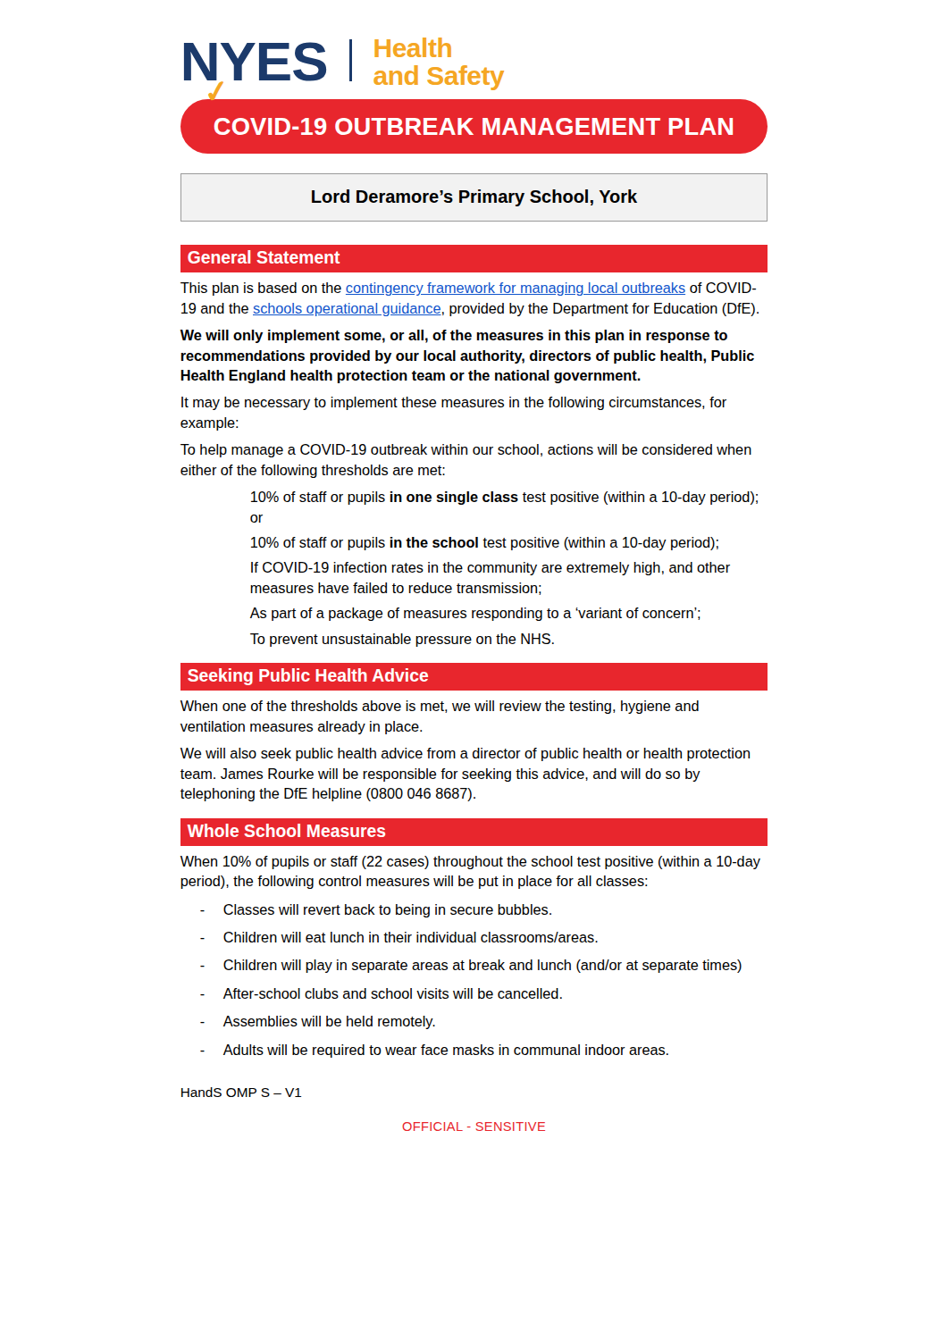N✓YES
Health
and Safety
COVID-19 OUTBREAK MANAGEMENT PLAN
Lord Deramore’s Primary School, York
General Statement
This plan is based on the contingency framework for managing local outbreaks of COVID-19 and the schools operational guidance, provided by the Department for Education (DfE).
We will only implement some, or all, of the measures in this plan in response to recommendations provided by our local authority, directors of public health, Public Health England health protection team or the national government.
It may be necessary to implement these measures in the following circumstances, for example:
To help manage a COVID-19 outbreak within our school, actions will be considered when either of the following thresholds are met:
10% of staff or pupils in one single class test positive (within a 10-day period); or
10% of staff or pupils in the school test positive (within a 10-day period);
If COVID-19 infection rates in the community are extremely high, and other measures have failed to reduce transmission;
As part of a package of measures responding to a ‘variant of concern’;
To prevent unsustainable pressure on the NHS.
Seeking Public Health Advice
When one of the thresholds above is met, we will review the testing, hygiene and ventilation measures already in place.
We will also seek public health advice from a director of public health or health protection team. James Rourke will be responsible for seeking this advice, and will do so by telephoning the DfE helpline (0800 046 8687).
Whole School Measures
When 10% of pupils or staff (22 cases) throughout the school test positive (within a 10-day period), the following control measures will be put in place for all classes:
Classes will revert back to being in secure bubbles.
Children will eat lunch in their individual classrooms/areas.
Children will play in separate areas at break and lunch (and/or at separate times)
After-school clubs and school visits will be cancelled.
Assemblies will be held remotely.
Adults will be required to wear face masks in communal indoor areas.
HandS OMP S – V1
OFFICIAL - SENSITIVE